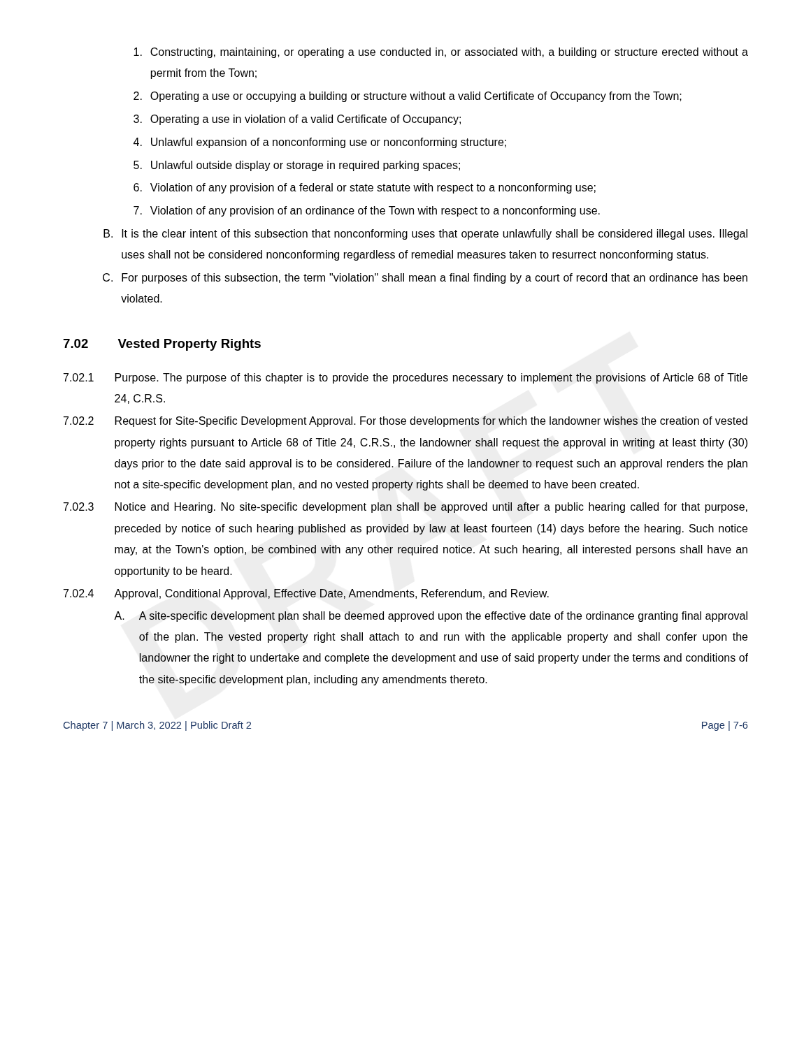DRAFT
Constructing, maintaining, or operating a use conducted in, or associated with, a building or structure erected without a permit from the Town;
Operating a use or occupying a building or structure without a valid Certificate of Occupancy from the Town;
Operating a use in violation of a valid Certificate of Occupancy;
Unlawful expansion of a nonconforming use or nonconforming structure;
Unlawful outside display or storage in required parking spaces;
Violation of any provision of a federal or state statute with respect to a nonconforming use;
Violation of any provision of an ordinance of the Town with respect to a nonconforming use.
It is the clear intent of this subsection that nonconforming uses that operate unlawfully shall be considered illegal uses. Illegal uses shall not be considered nonconforming regardless of remedial measures taken to resurrect nonconforming status.
For purposes of this subsection, the term "violation" shall mean a final finding by a court of record that an ordinance has been violated.
7.02 Vested Property Rights
7.02.1
Purpose. The purpose of this chapter is to provide the procedures necessary to implement the provisions of Article 68 of Title 24, C.R.S.
7.02.2
Request for Site-Specific Development Approval. For those developments for which the landowner wishes the creation of vested property rights pursuant to Article 68 of Title 24, C.R.S., the landowner shall request the approval in writing at least thirty (30) days prior to the date said approval is to be considered. Failure of the landowner to request such an approval renders the plan not a site-specific development plan, and no vested property rights shall be deemed to have been created.
7.02.3
Notice and Hearing. No site-specific development plan shall be approved until after a public hearing called for that purpose, preceded by notice of such hearing published as provided by law at least fourteen (14) days before the hearing. Such notice may, at the Town's option, be combined with any other required notice. At such hearing, all interested persons shall have an opportunity to be heard.
7.02.4
Approval, Conditional Approval, Effective Date, Amendments, Referendum, and Review.
A.
A site-specific development plan shall be deemed approved upon the effective date of the ordinance granting final approval of the plan. The vested property right shall attach to and run with the applicable property and shall confer upon the landowner the right to undertake and complete the development and use of said property under the terms and conditions of the site-specific development plan, including any amendments thereto.
Chapter 7 | March 3, 2022 | Public Draft 2 Page | 7-6